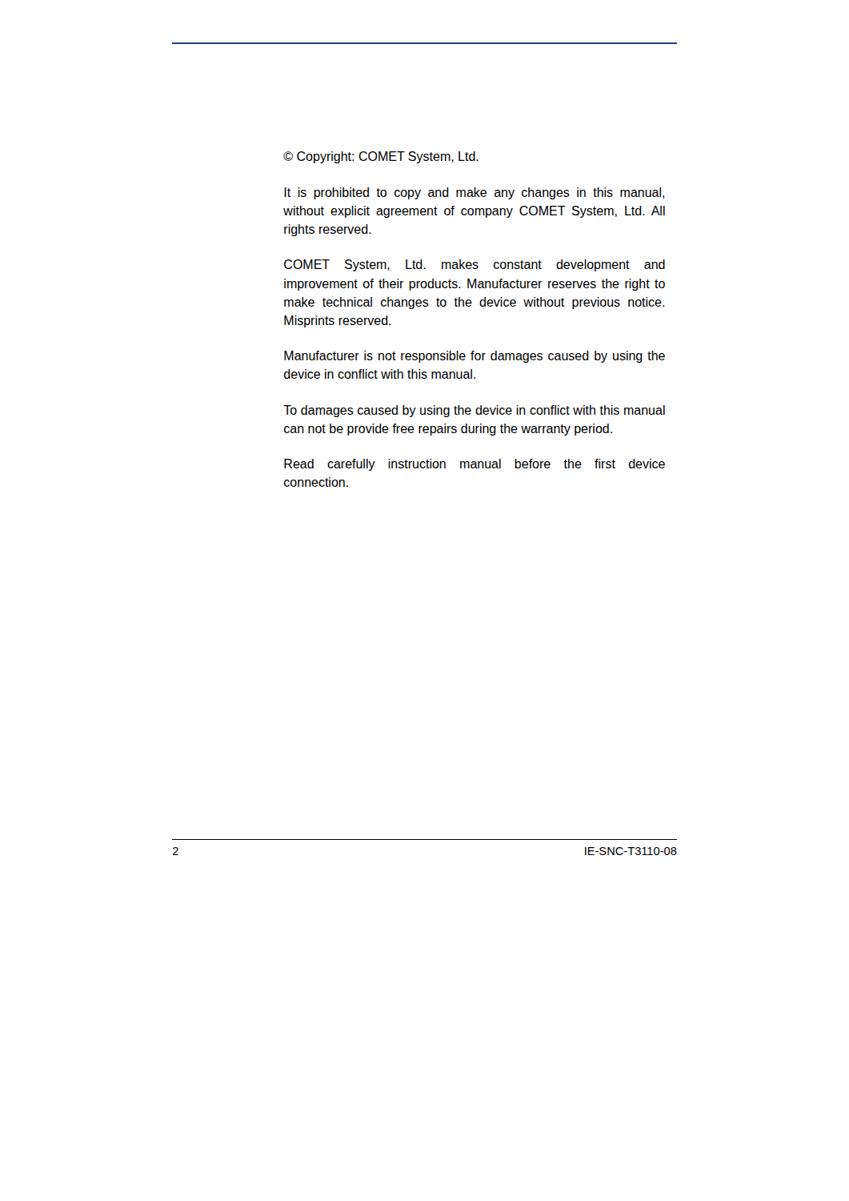© Copyright: COMET System, Ltd.
It is prohibited to copy and make any changes in this manual, without explicit agreement of company COMET System, Ltd. All rights reserved.
COMET System, Ltd. makes constant development and improvement of their products. Manufacturer reserves the right to make technical changes to the device without previous notice. Misprints reserved.
Manufacturer is not responsible for damages caused by using the device in conflict with this manual.
To damages caused by using the device in conflict with this manual can not be provide free repairs during the warranty period.
Read carefully instruction manual before the first device connection.
2
IE-SNC-T3110-08